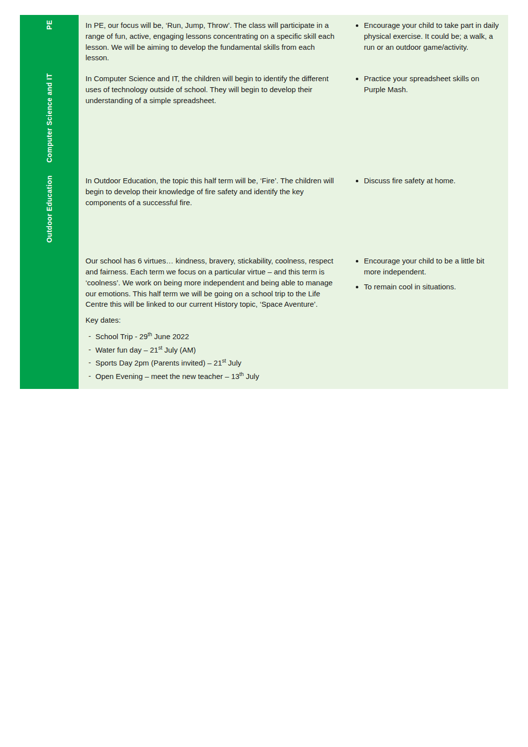| PE | In PE, our focus will be, ‘Run, Jump, Throw’. The class will participate in a range of fun, active, engaging lessons concentrating on a specific skill each lesson. We will be aiming to develop the fundamental skills from each lesson. | Encourage your child to take part in daily physical exercise. It could be; a walk, a run or an outdoor game/activity. |
| Computer Science and IT | In Computer Science and IT, the children will begin to identify the different uses of technology outside of school. They will begin to develop their understanding of a simple spreadsheet. | Practice your spreadsheet skills on Purple Mash. |
| Outdoor Education | In Outdoor Education, the topic this half term will be, ‘Fire’. The children will begin to develop their knowledge of fire safety and identify the key components of a successful fire. | Discuss fire safety at home. |
| | Our school has 6 virtues… kindness, bravery, stickability, coolness, respect and fairness. Each term we focus on a particular virtue – and this term is ‘coolness’. We work on being more independent and being able to manage our emotions. This half term we will be going on a school trip to the Life Centre this will be linked to our current History topic, ‘Space Aventure’. Key dates: School Trip - 29 th June 2022 Water fun day – 21 st July (AM) Sports Day 2pm (Parents invited) – 21 st July Open Evening – meet the new teacher – 13 th July | Encourage your child to be a little bit more independent. To remain cool in situations. |